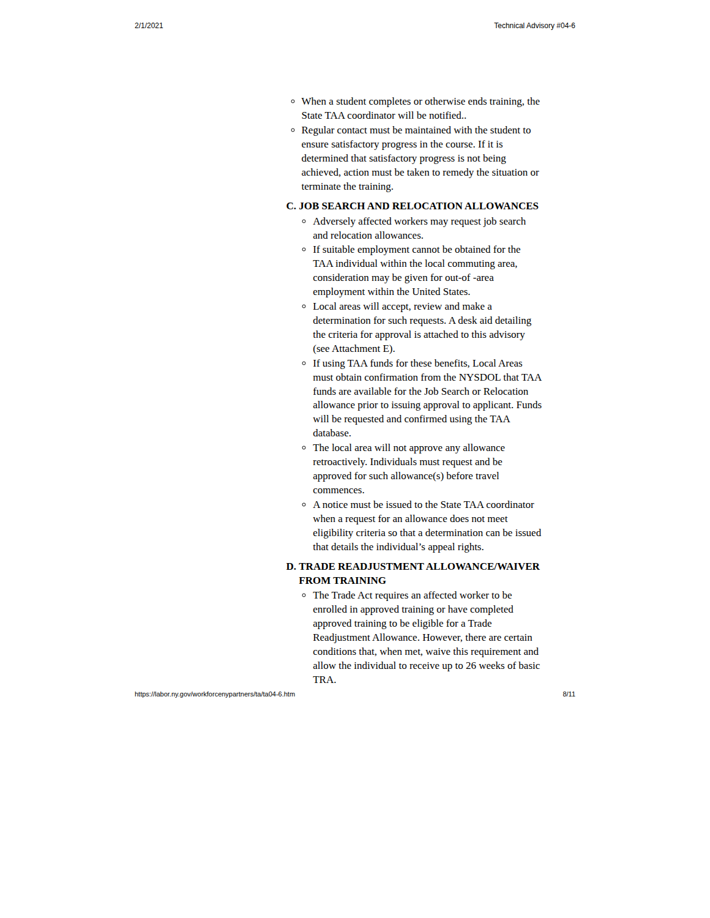2/1/2021
Technical Advisory #04-6
When a student completes or otherwise ends training, the State TAA coordinator will be notified..
Regular contact must be maintained with the student to ensure satisfactory progress in the course. If it is determined that satisfactory progress is not being achieved, action must be taken to remedy the situation or terminate the training.
JOB SEARCH AND RELOCATION ALLOWANCES
Adversely affected workers may request job search and relocation allowances.
If suitable employment cannot be obtained for the TAA individual within the local commuting area, consideration may be given for out-of -area employment within the United States.
Local areas will accept, review and make a determination for such requests. A desk aid detailing the criteria for approval is attached to this advisory (see Attachment E).
If using TAA funds for these benefits, Local Areas must obtain confirmation from the NYSDOL that TAA funds are available for the Job Search or Relocation allowance prior to issuing approval to applicant. Funds will be requested and confirmed using the TAA database.
The local area will not approve any allowance retroactively. Individuals must request and be approved for such allowance(s) before travel commences.
A notice must be issued to the State TAA coordinator when a request for an allowance does not meet eligibility criteria so that a determination can be issued that details the individual’s appeal rights.
TRADE READJUSTMENT ALLOWANCE/WAIVER FROM TRAINING
The Trade Act requires an affected worker to be enrolled in approved training or have completed approved training to be eligible for a Trade Readjustment Allowance. However, there are certain conditions that, when met, waive this requirement and allow the individual to receive up to 26 weeks of basic TRA.
https://labor.ny.gov/workforcenypartners/ta/ta04-6.htm
8/11